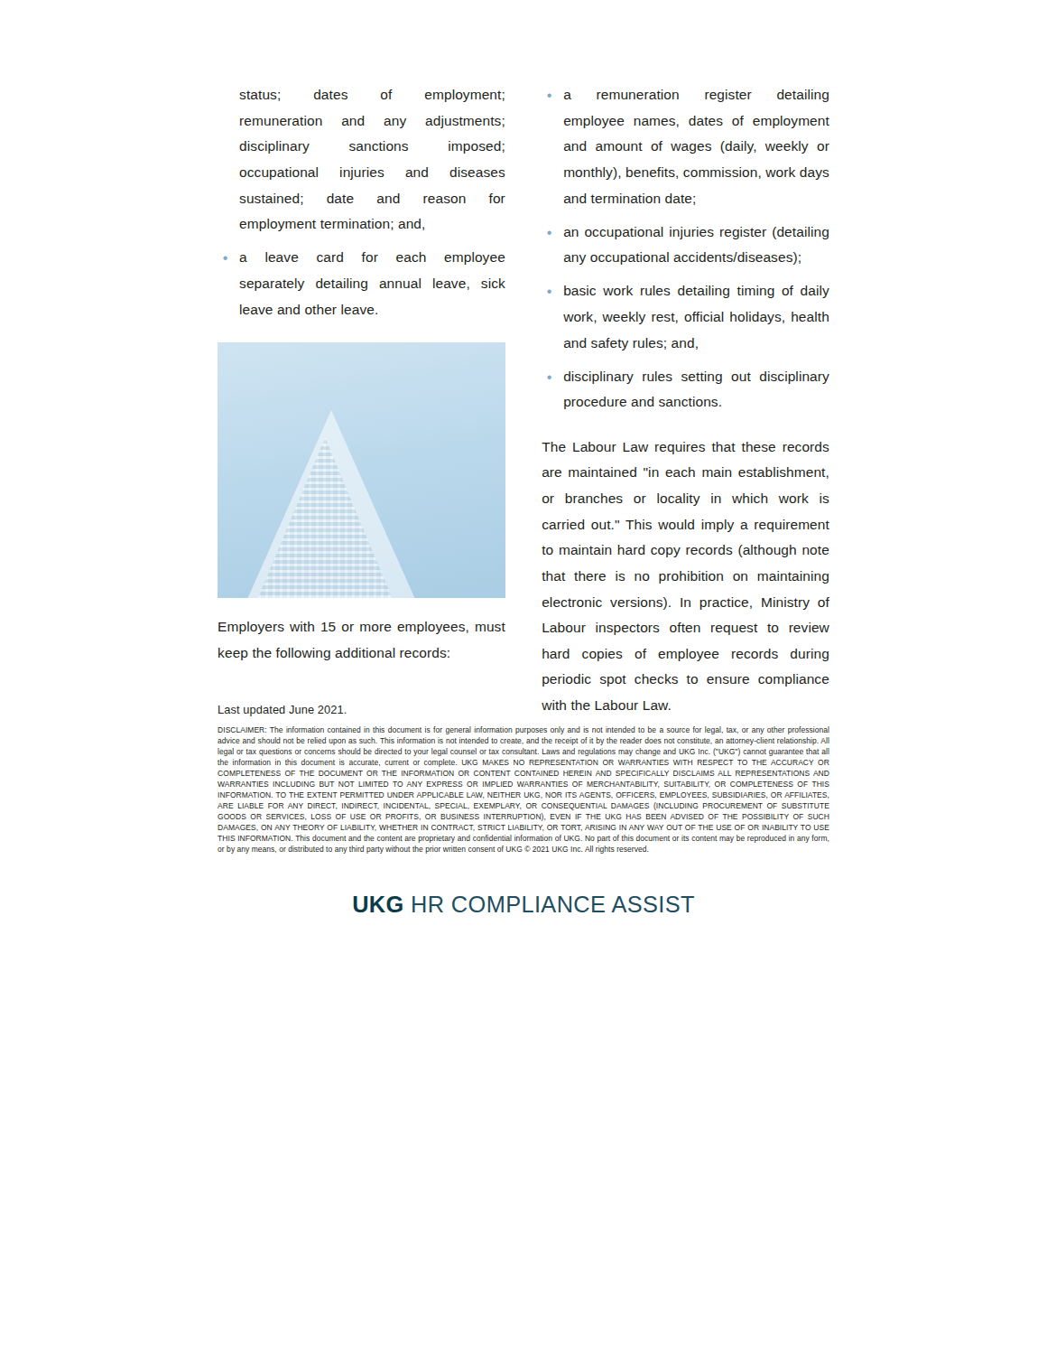status; dates of employment; remuneration and any adjustments; disciplinary sanctions imposed; occupational injuries and diseases sustained; date and reason for employment termination; and,
a leave card for each employee separately detailing annual leave, sick leave and other leave.
Employers with 15 or more employees, must keep the following additional records:
a remuneration register detailing employee names, dates of employment and amount of wages (daily, weekly or monthly), benefits, commission, work days and termination date;
an occupational injuries register (detailing any occupational accidents/diseases);
basic work rules detailing timing of daily work, weekly rest, official holidays, health and safety rules; and,
disciplinary rules setting out disciplinary procedure and sanctions.
The Labour Law requires that these records are maintained "in each main establishment, or branches or locality in which work is carried out." This would imply a requirement to maintain hard copy records (although note that there is no prohibition on maintaining electronic versions). In practice, Ministry of Labour inspectors often request to review hard copies of employee records during periodic spot checks to ensure compliance with the Labour Law.
Last updated June 2021.
DISCLAIMER: The information contained in this document is for general information purposes only and is not intended to be a source for legal, tax, or any other professional advice and should not be relied upon as such. This information is not intended to create, and the receipt of it by the reader does not constitute, an attorney-client relationship. All legal or tax questions or concerns should be directed to your legal counsel or tax consultant. Laws and regulations may change and UKG Inc. ("UKG") cannot guarantee that all the information in this document is accurate, current or complete. UKG MAKES NO REPRESENTATION OR WARRANTIES WITH RESPECT TO THE ACCURACY OR COMPLETENESS OF THE DOCUMENT OR THE INFORMATION OR CONTENT CONTAINED HEREIN AND SPECIFICALLY DISCLAIMS ALL REPRESENTATIONS AND WARRANTIES INCLUDING BUT NOT LIMITED TO ANY EXPRESS OR IMPLIED WARRANTIES OF MERCHANTABILITY, SUITABILITY, OR COMPLETENESS OF THIS INFORMATION. TO THE EXTENT PERMITTED UNDER APPLICABLE LAW, NEITHER UKG, NOR ITS AGENTS, OFFICERS, EMPLOYEES, SUBSIDIARIES, OR AFFILIATES, ARE LIABLE FOR ANY DIRECT, INDIRECT, INCIDENTAL, SPECIAL, EXEMPLARY, OR CONSEQUENTIAL DAMAGES (INCLUDING PROCUREMENT OF SUBSTITUTE GOODS OR SERVICES, LOSS OF USE OR PROFITS, OR BUSINESS INTERRUPTION), EVEN IF THE UKG HAS BEEN ADVISED OF THE POSSIBILITY OF SUCH DAMAGES, ON ANY THEORY OF LIABILITY, WHETHER IN CONTRACT, STRICT LIABILITY, OR TORT, ARISING IN ANY WAY OUT OF THE USE OF OR INABILITY TO USE THIS INFORMATION. This document and the content are proprietary and confidential information of UKG. No part of this document or its content may be reproduced in any form, or by any means, or distributed to any third party without the prior written consent of UKG © 2021 UKG Inc. All rights reserved.
UKG HR COMPLIANCE ASSIST